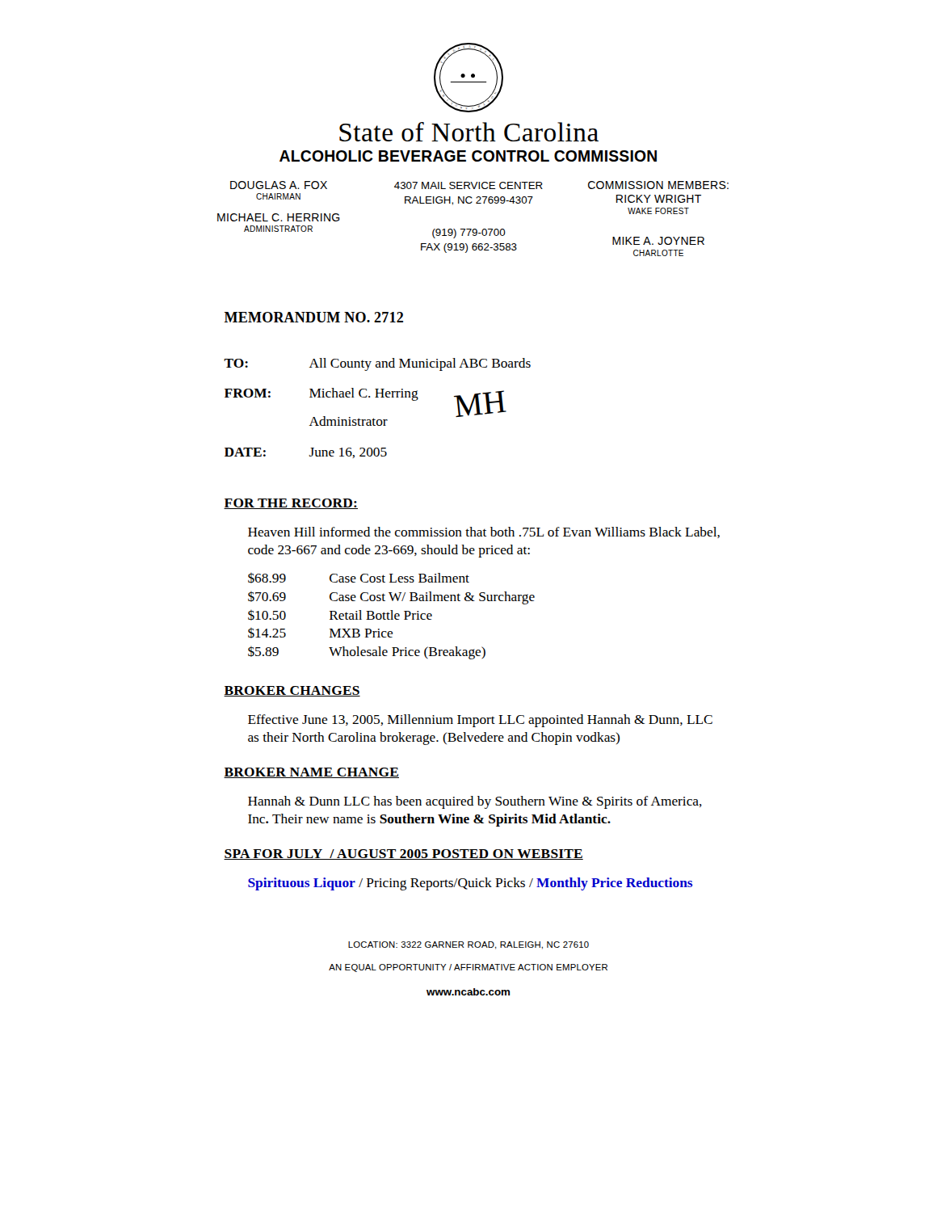T H E G R E A T S E A L N O R T H C A R O L I N A
State of North Carolina
ALCOHOLIC BEVERAGE CONTROL COMMISSION
DOUGLAS A. FOX
CHAIRMAN
MICHAEL C. HERRING
ADMINISTRATOR
4307 MAIL SERVICE CENTER
RALEIGH, NC 27699-4307
(919) 779-0700
FAX (919) 662-3583
COMMISSION MEMBERS:
RICKY WRIGHT
WAKE FOREST
MIKE A. JOYNER
CHARLOTTE
MEMORANDUM NO. 2712
| TO: | All County and Municipal ABC Boards |
| FROM: | Michael C. Herring Administrator MH |
| DATE: | June 16, 2005 |
FOR THE RECORD:
Heaven Hill informed the commission that both .75L of Evan Williams Black Label, code 23-667 and code 23-669, should be priced at:
| $68.99 | Case Cost Less Bailment |
| $70.69 | Case Cost W/ Bailment & Surcharge |
| $10.50 | Retail Bottle Price |
| $14.25 | MXB Price |
| $5.89 | Wholesale Price (Breakage) |
BROKER CHANGES
Effective June 13, 2005, Millennium Import LLC appointed Hannah & Dunn, LLC as their North Carolina brokerage. (Belvedere and Chopin vodkas)
BROKER NAME CHANGE
Hannah & Dunn LLC has been acquired by Southern Wine & Spirits of America, Inc. Their new name is Southern Wine & Spirits Mid Atlantic.
SPA FOR JULY / AUGUST 2005 POSTED ON WEBSITE
Spirituous Liquor / Pricing Reports/Quick Picks / Monthly Price Reductions
LOCATION: 3322 GARNER ROAD, RALEIGH, NC 27610
AN EQUAL OPPORTUNITY / AFFIRMATIVE ACTION EMPLOYER
www.ncabc.com